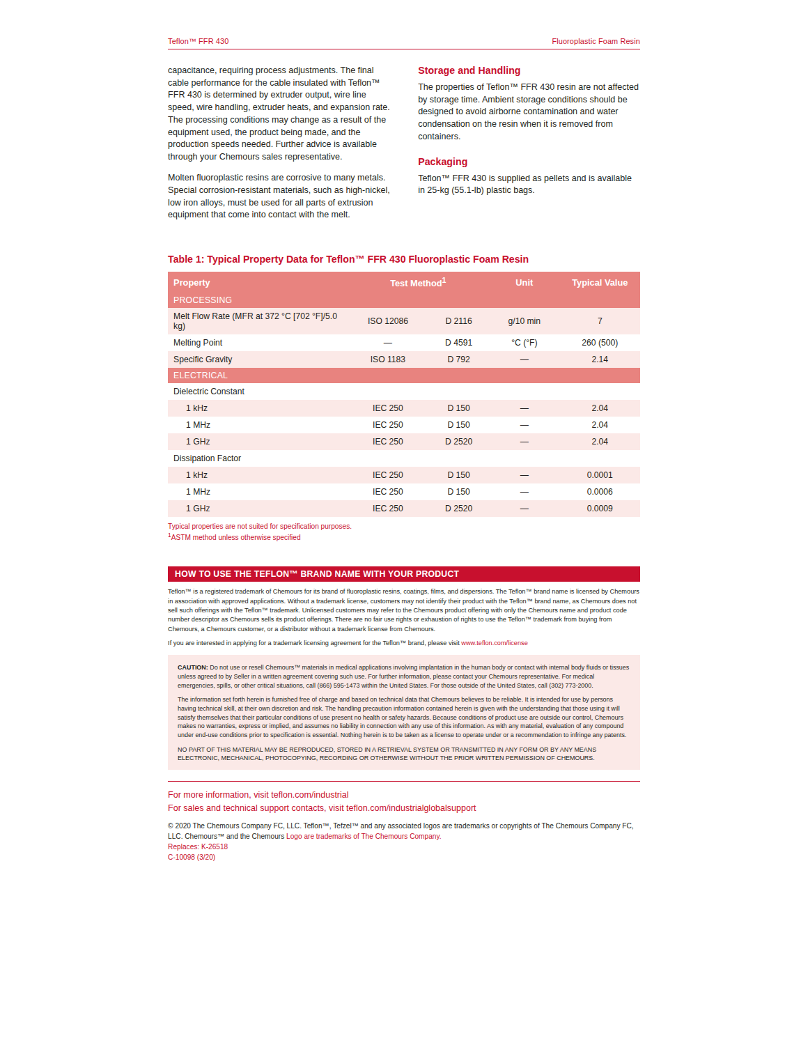Teflon™ FFR 430
Fluoroplastic Foam Resin
capacitance, requiring process adjustments. The final cable performance for the cable insulated with Teflon™ FFR 430 is determined by extruder output, wire line speed, wire handling, extruder heats, and expansion rate. The processing conditions may change as a result of the equipment used, the product being made, and the production speeds needed. Further advice is available through your Chemours sales representative.
Molten fluoroplastic resins are corrosive to many metals. Special corrosion-resistant materials, such as high-nickel, low iron alloys, must be used for all parts of extrusion equipment that come into contact with the melt.
Storage and Handling
The properties of Teflon™ FFR 430 resin are not affected by storage time. Ambient storage conditions should be designed to avoid airborne contamination and water condensation on the resin when it is removed from containers.
Packaging
Teflon™ FFR 430 is supplied as pellets and is available in 25-kg (55.1-lb) plastic bags.
Table 1: Typical Property Data for Teflon™ FFR 430 Fluoroplastic Foam Resin
| Property | Test Method 1 | Unit | Typical Value |
| --- | --- | --- | --- |
| PROCESSING |
| Melt Flow Rate (MFR at 372 °C [702 °F]/5.0 kg) | ISO 12086 | D 2116 | g/10 min | 7 |
| Melting Point | — | D 4591 | °C (°F) | 260 (500) |
| Specific Gravity | ISO 1183 | D 792 | — | 2.14 |
| ELECTRICAL |
| Dielectric Constant | | | | |
| 1 kHz | IEC 250 | D 150 | — | 2.04 |
| 1 MHz | IEC 250 | D 150 | — | 2.04 |
| 1 GHz | IEC 250 | D 2520 | — | 2.04 |
| Dissipation Factor | | | | |
| 1 kHz | IEC 250 | D 150 | — | 0.0001 |
| 1 MHz | IEC 250 | D 150 | — | 0.0006 |
| 1 GHz | IEC 250 | D 2520 | — | 0.0009 |
Typical properties are not suited for specification purposes.
1ASTM method unless otherwise specified
HOW TO USE THE TEFLON™ BRAND NAME WITH YOUR PRODUCT
Teflon™ is a registered trademark of Chemours for its brand of fluoroplastic resins, coatings, films, and dispersions. The Teflon™ brand name is licensed by Chemours in association with approved applications. Without a trademark license, customers may not identify their product with the Teflon™ brand name, as Chemours does not sell such offerings with the Teflon™ trademark. Unlicensed customers may refer to the Chemours product offering with only the Chemours name and product code number descriptor as Chemours sells its product offerings. There are no fair use rights or exhaustion of rights to use the Teflon™ trademark from buying from Chemours, a Chemours customer, or a distributor without a trademark license from Chemours.
If you are interested in applying for a trademark licensing agreement for the Teflon™ brand, please visit www.teflon.com/license
CAUTION: Do not use or resell Chemours™ materials in medical applications involving implantation in the human body or contact with internal body fluids or tissues unless agreed to by Seller in a written agreement covering such use. For further information, please contact your Chemours representative. For medical emergencies, spills, or other critical situations, call (866) 595-1473 within the United States. For those outside of the United States, call (302) 773-2000.
The information set forth herein is furnished free of charge and based on technical data that Chemours believes to be reliable. It is intended for use by persons having technical skill, at their own discretion and risk. The handling precaution information contained herein is given with the understanding that those using it will satisfy themselves that their particular conditions of use present no health or safety hazards. Because conditions of product use are outside our control, Chemours makes no warranties, express or implied, and assumes no liability in connection with any use of this information. As with any material, evaluation of any compound under end-use conditions prior to specification is essential. Nothing herein is to be taken as a license to operate under or a recommendation to infringe any patents.
NO PART OF THIS MATERIAL MAY BE REPRODUCED, STORED IN A RETRIEVAL SYSTEM OR TRANSMITTED IN ANY FORM OR BY ANY MEANS ELECTRONIC, MECHANICAL, PHOTOCOPYING, RECORDING OR OTHERWISE WITHOUT THE PRIOR WRITTEN PERMISSION OF CHEMOURS.
For more information, visit teflon.com/industrial
For sales and technical support contacts, visit teflon.com/industrialglobalsupport
© 2020 The Chemours Company FC, LLC. Teflon™, Tefzel™ and any associated logos are trademarks or copyrights of The Chemours Company FC, LLC. Chemours™ and the Chemours Logo are trademarks of The Chemours Company.
Replaces: K-26518
C-10098 (3/20)